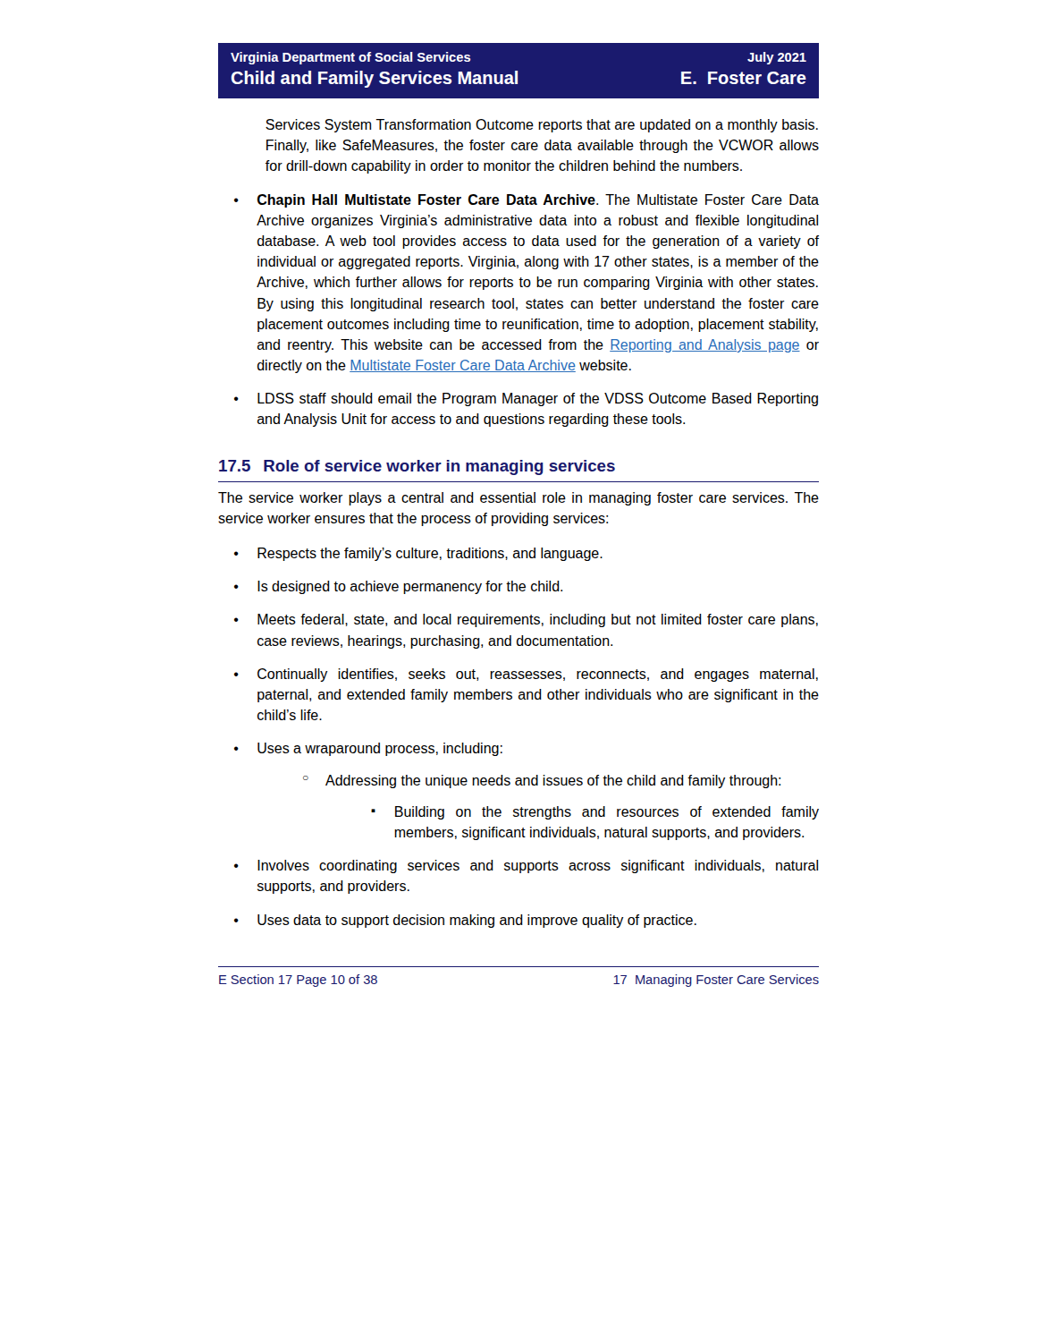Virginia Department of Social Services
Child and Family Services Manual
July 2021
E. Foster Care
Services System Transformation Outcome reports that are updated on a monthly basis. Finally, like SafeMeasures, the foster care data available through the VCWOR allows for drill-down capability in order to monitor the children behind the numbers.
Chapin Hall Multistate Foster Care Data Archive. The Multistate Foster Care Data Archive organizes Virginia’s administrative data into a robust and flexible longitudinal database. A web tool provides access to data used for the generation of a variety of individual or aggregated reports. Virginia, along with 17 other states, is a member of the Archive, which further allows for reports to be run comparing Virginia with other states. By using this longitudinal research tool, states can better understand the foster care placement outcomes including time to reunification, time to adoption, placement stability, and reentry. This website can be accessed from the Reporting and Analysis page or directly on the Multistate Foster Care Data Archive website.
LDSS staff should email the Program Manager of the VDSS Outcome Based Reporting and Analysis Unit for access to and questions regarding these tools.
17.5 Role of service worker in managing services
The service worker plays a central and essential role in managing foster care services. The service worker ensures that the process of providing services:
Respects the family’s culture, traditions, and language.
Is designed to achieve permanency for the child.
Meets federal, state, and local requirements, including but not limited foster care plans, case reviews, hearings, purchasing, and documentation.
Continually identifies, seeks out, reassesses, reconnects, and engages maternal, paternal, and extended family members and other individuals who are significant in the child’s life.
Uses a wraparound process, including:
Addressing the unique needs and issues of the child and family through:
Building on the strengths and resources of extended family members, significant individuals, natural supports, and providers.
Involves coordinating services and supports across significant individuals, natural supports, and providers.
Uses data to support decision making and improve quality of practice.
E Section 17 Page 10 of 38 17 Managing Foster Care Services